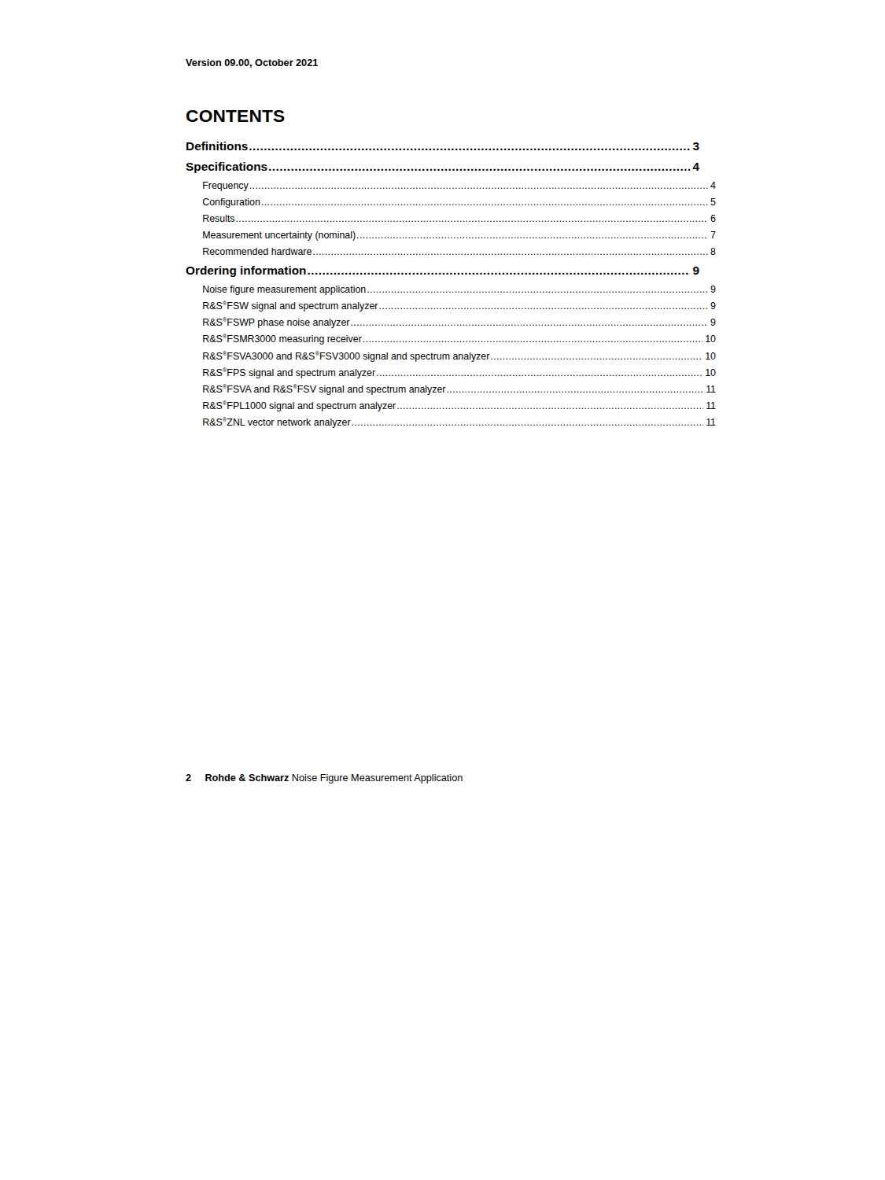Version 09.00, October 2021
CONTENTS
Definitions .................................................................................................................................................................. 3
Specifications .......................................................................................................................................................... 4
Frequency ................................................................................................................................................................................. 4
Configuration ........................................................................................................................................................................... 5
Results ..................................................................................................................................................................................... 6
Measurement uncertainty (nominal) ......................................................................................................................................... 7
Recommended hardware ............................................................................................................................................. 8
Ordering information .............................................................................................................................................. 9
Noise figure measurement application ..................................................................................................................................... 9
R&S®FSW signal and spectrum analyzer ............................................................................................................................. 9
R&S®FSWP phase noise analyzer ....................................................................................................................................... 9
R&S®FSMR3000 measuring receiver ................................................................................................................................. 10
R&S®FSVA3000 and R&S®FSV3000 signal and spectrum analyzer ......................................................................................... 10
R&S®FPS signal and spectrum analyzer .............................................................................................................................. 10
R&S®FSVA and R&S®FSV signal and spectrum analyzer ......................................................................................................... 11
R&S®FPL1000 signal and spectrum analyzer ....................................................................................................................... 11
R&S®ZNL vector network analyzer ..................................................................................................................................... 11
2 Rohde & Schwarz Noise Figure Measurement Application